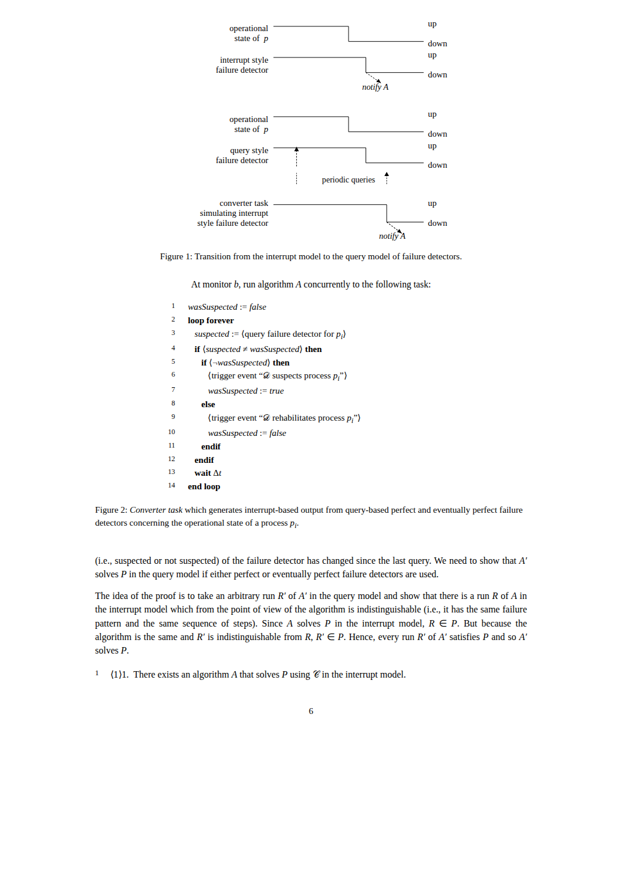operational
state of p
up
down
interrupt style
failure detector
up
down
notify A
operational
state of p
up
down
query style
failure detector
up
down
periodic queries
converter task
simulating interrupt
style failure detector
up
down
notify A
Figure 1: Transition from the interrupt model to the query model of failure detectors.
At monitor b, run algorithm A concurrently to the following task:
wasSuspected := false
loop forever
suspected := ⟨query failure detector for pi⟩
if ⟨suspected ≠ wasSuspected⟩ then
if ⟨¬wasSuspected⟩ then
⟨trigger event “𝒟 suspects process pi”⟩
wasSuspected := true
else
⟨trigger event “𝒟 rehabilitates process pi”⟩
wasSuspected := false
endif
endif
wait Δt
end loop
Figure 2: Converter task which generates interrupt-based output from query-based perfect and eventually perfect failure detectors concerning the operational state of a process pi.
(i.e., suspected or not suspected) of the failure detector has changed since the last query. We need to show that A′ solves P in the query model if either perfect or eventually perfect failure detectors are used.
The idea of the proof is to take an arbitrary run R′ of A′ in the query model and show that there is a run R of A in the interrupt model which from the point of view of the algorithm is indistinguishable (i.e., it has the same failure pattern and the same sequence of steps). Since A solves P in the interrupt model, R ∈ P. But because the algorithm is the same and R′ is indistinguishable from R, R′ ∈ P. Hence, every run R′ of A′ satisfies P and so A′ solves P.
1⟨1⟩1. There exists an algorithm A that solves P using 𝒞 in the interrupt model.
6